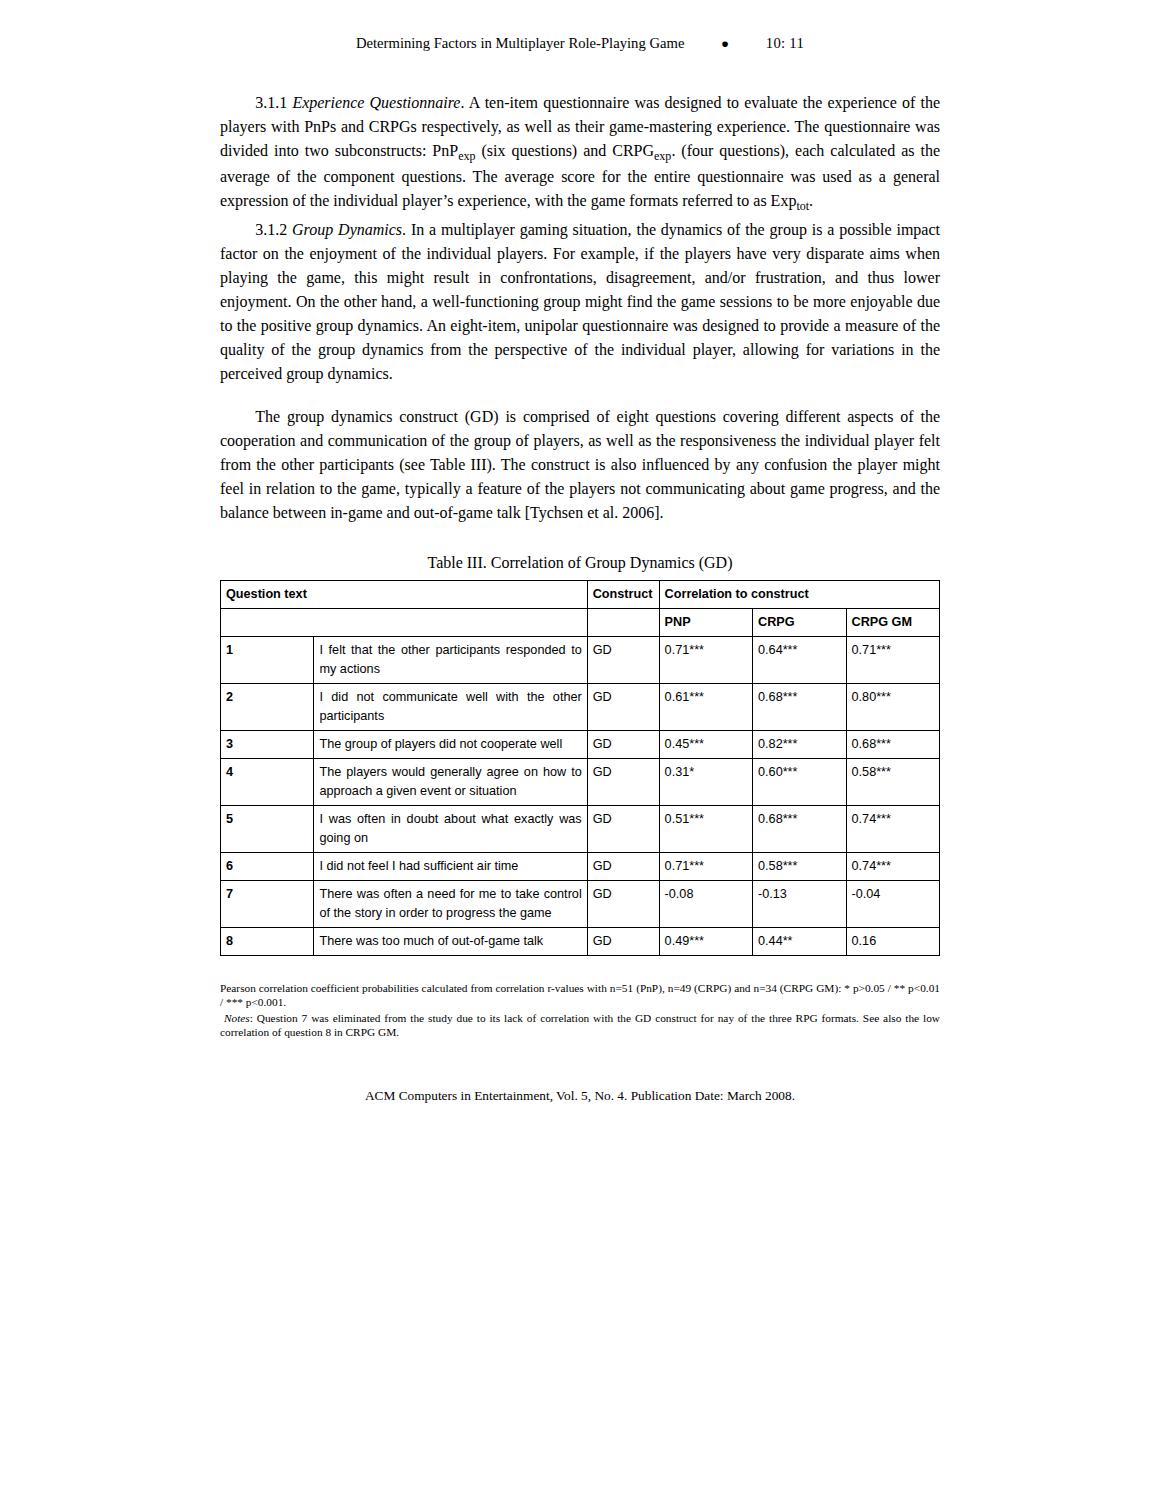Determining Factors in Multiplayer Role-Playing Game ● 10: 11
3.1.1 Experience Questionnaire. A ten-item questionnaire was designed to evaluate the experience of the players with PnPs and CRPGs respectively, as well as their game-mastering experience. The questionnaire was divided into two subconstructs: PnPexp (six questions) and CRPGexp. (four questions), each calculated as the average of the component questions. The average score for the entire questionnaire was used as a general expression of the individual player’s experience, with the game formats referred to as Exptot.
3.1.2 Group Dynamics. In a multiplayer gaming situation, the dynamics of the group is a possible impact factor on the enjoyment of the individual players. For example, if the players have very disparate aims when playing the game, this might result in confrontations, disagreement, and/or frustration, and thus lower enjoyment. On the other hand, a well-functioning group might find the game sessions to be more enjoyable due to the positive group dynamics. An eight-item, unipolar questionnaire was designed to provide a measure of the quality of the group dynamics from the perspective of the individual player, allowing for variations in the perceived group dynamics.
The group dynamics construct (GD) is comprised of eight questions covering different aspects of the cooperation and communication of the group of players, as well as the responsiveness the individual player felt from the other participants (see Table III). The construct is also influenced by any confusion the player might feel in relation to the game, typically a feature of the players not communicating about game progress, and the balance between in-game and out-of-game talk [Tychsen et al. 2006].
Table III. Correlation of Group Dynamics (GD)
| Question text | Construct | Correlation to construct |
| --- | --- | --- |
| | | PNP | CRPG | CRPG GM |
| 1 | I felt that the other participants responded to my actions | GD | 0.71*** | 0.64*** | 0.71*** |
| 2 | I did not communicate well with the other participants | GD | 0.61*** | 0.68*** | 0.80*** |
| 3 | The group of players did not cooperate well | GD | 0.45*** | 0.82*** | 0.68*** |
| 4 | The players would generally agree on how to approach a given event or situation | GD | 0.31* | 0.60*** | 0.58*** |
| 5 | I was often in doubt about what exactly was going on | GD | 0.51*** | 0.68*** | 0.74*** |
| 6 | I did not feel I had sufficient air time | GD | 0.71*** | 0.58*** | 0.74*** |
| 7 | There was often a need for me to take control of the story in order to progress the game | GD | -0.08 | -0.13 | -0.04 |
| 8 | There was too much of out-of-game talk | GD | 0.49*** | 0.44** | 0.16 |
Pearson correlation coefficient probabilities calculated from correlation r-values with n=51 (PnP), n=49 (CRPG) and n=34 (CRPG GM): * p>0.05 / ** p<0.01 / *** p<0.001.
Notes: Question 7 was eliminated from the study due to its lack of correlation with the GD construct for nay of the three RPG formats. See also the low correlation of question 8 in CRPG GM.
ACM Computers in Entertainment, Vol. 5, No. 4. Publication Date: March 2008.